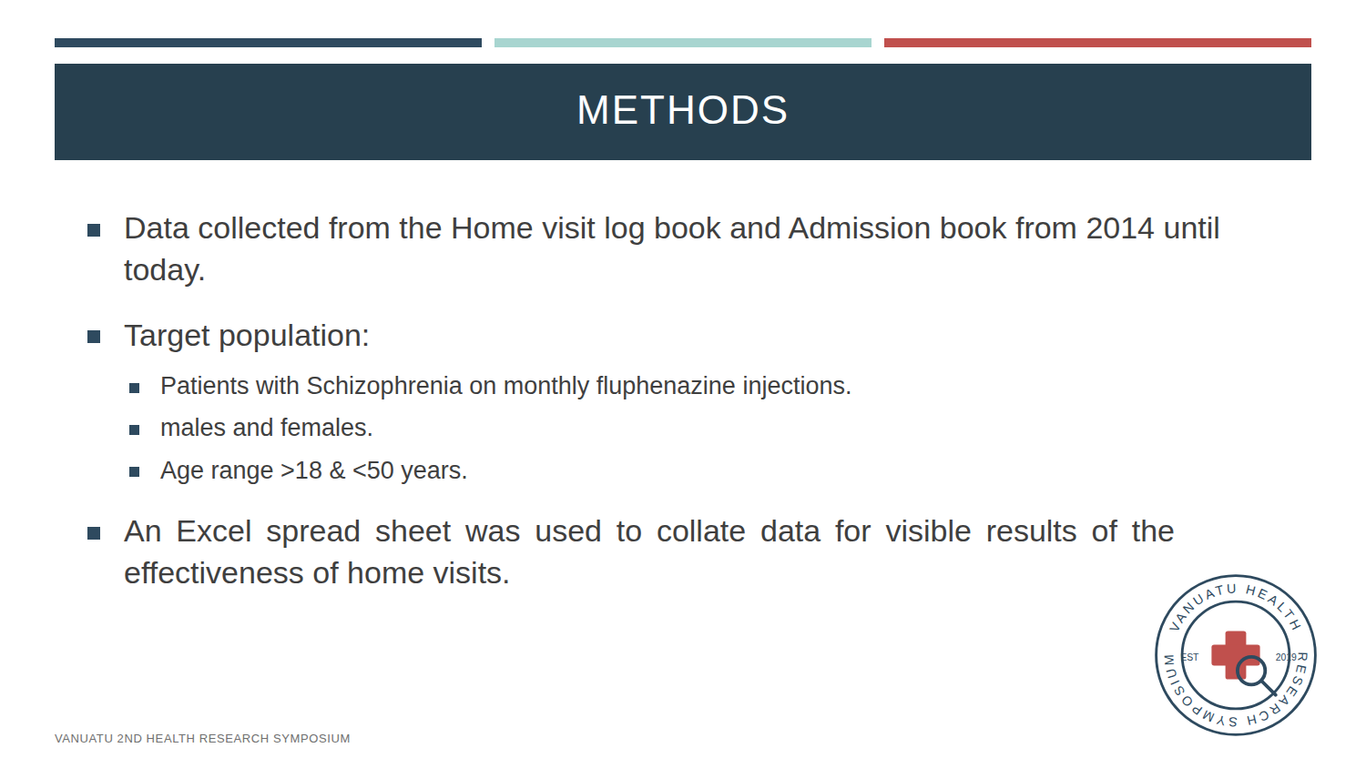METHODS
Data collected from the Home visit log book and Admission book from 2014 until today.
Target population:
Patients with Schizophrenia on monthly fluphenazine injections.
males and females.
Age range >18 & <50 years.
An Excel spread sheet was used to collate data for visible results of the effectiveness of home visits.
Vanuatu 2nd Health Research Symposium
VANUATU HEALTH RESEARCH SYMPOSIUM EST 2019